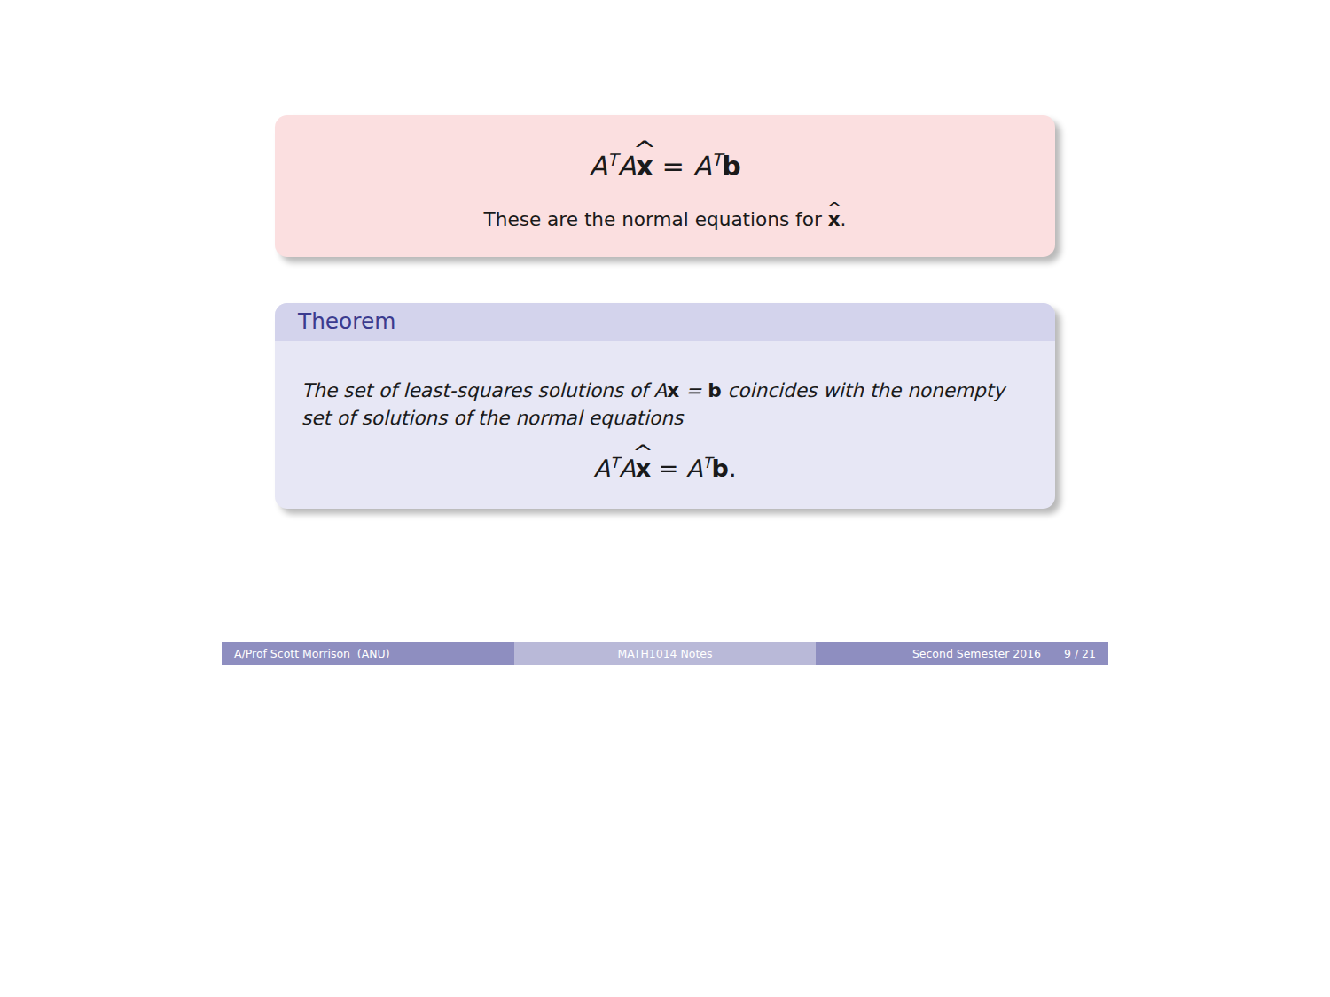ATAx = ATb
These are the normal equations for x.
Theorem
The set of least-squares solutions of Ax = b coincides with the nonempty set of solutions of the normal equations
ATAx = ATb.
A/Prof Scott Morrison (ANU)
MATH1014 Notes
Second Semester 20169 / 21